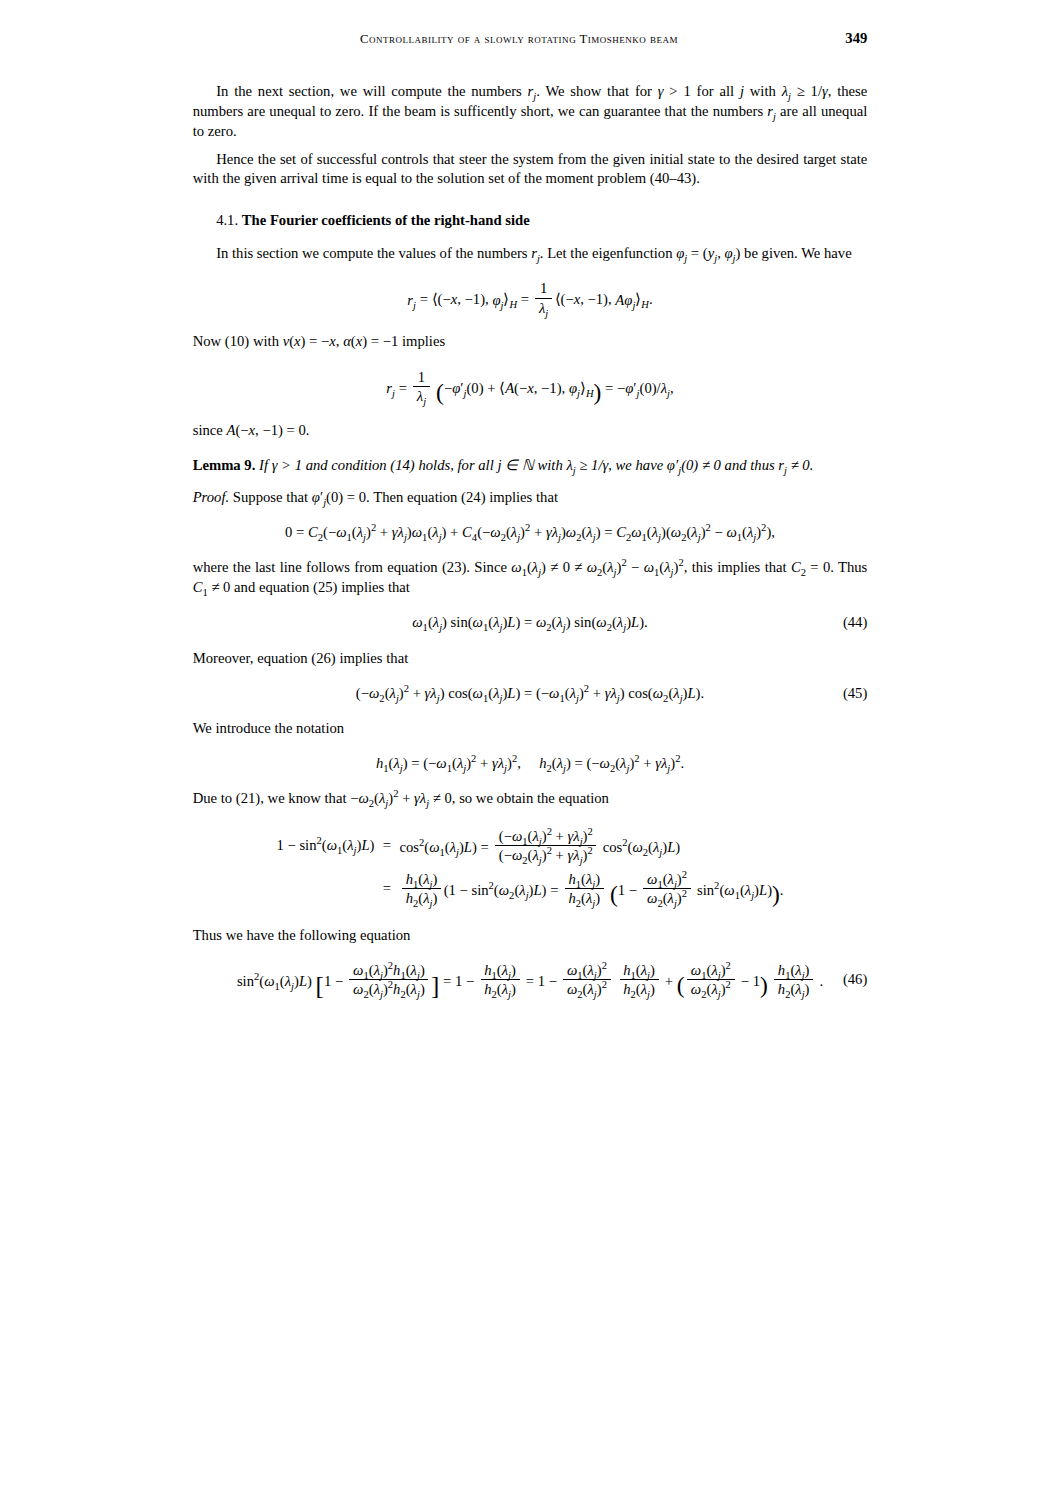Controllability of a slowly rotating Timoshenko beam 349
In the next section, we will compute the numbers rj. We show that for γ > 1 for all j with λj ≥ 1/γ, these numbers are unequal to zero. If the beam is sufficently short, we can guarantee that the numbers rj are all unequal to zero.
Hence the set of successful controls that steer the system from the given initial state to the desired target state with the given arrival time is equal to the solution set of the moment problem (40–43).
4.1. The Fourier coefficients of the right-hand side
In this section we compute the values of the numbers rj. Let the eigenfunction φj = (yj, φj) be given. We have
rj = ⟨(−x, −1), φj⟩H = 1 λj⟨(−x, −1), Aφj⟩H.
Now (10) with v(x) = −x, α(x) = −1 implies
rj = 1 λj (−φ′j(0) + ⟨A(−x, −1), φj⟩H) = −φ′j(0)/λj,
since A(−x, −1) = 0.
Lemma 9. If γ > 1 and condition (14) holds, for all j ∈ ℕ with λj ≥ 1/γ, we have φ′j(0) ≠ 0 and thus rj ≠ 0.
Proof. Suppose that φ′j(0) = 0. Then equation (24) implies that
0 = C2(−ω1(λj)2 + γλj)ω1(λj) + C4(−ω2(λj)2 + γλj)ω2(λj) = C2ω1(λj)(ω2(λj)2 − ω1(λj)2),
where the last line follows from equation (23). Since ω1(λj) ≠ 0 ≠ ω2(λj)2 − ω1(λj)2, this implies that C2 = 0. Thus C1 ≠ 0 and equation (25) implies that
ω1(λj) sin(ω1(λj)L) = ω2(λj) sin(ω2(λj)L).
(44)
Moreover, equation (26) implies that
(−ω2(λj)2 + γλj) cos(ω1(λj)L) = (−ω1(λj)2 + γλj) cos(ω2(λj)L).
(45)
We introduce the notation
h1(λj) = (−ω1(λj)2 + γλj)2, h2(λj) = (−ω2(λj)2 + γλj)2.
Due to (21), we know that −ω2(λj)2 + γλj ≠ 0, so we obtain the equation
| 1 − sin 2 ( ω 1 ( λ j ) L ) | = | cos 2 ( ω 1 ( λ j ) L ) = (− ω 1 ( λ j ) 2 + γλ j ) 2 (− ω 2 ( λ j ) 2 + γλ j ) 2 cos 2 ( ω 2 ( λ j ) L ) |
| | = | h 1 ( λ j ) h 2 ( λ j ) (1 − sin 2 ( ω 2 ( λ j ) L ) = h 1 ( λ j ) h 2 ( λ j ) ( 1 − ω 1 ( λ j ) 2 ω 2 ( λ j ) 2 sin 2 ( ω 1 ( λ j ) L ) ) . |
Thus we have the following equation
sin2(ω1(λj)L) [1 − ω1(λj)2h1(λj) ω2(λj)2h2(λj)] = 1 − h1(λj) h2(λj) = 1 − ω1(λj)2 ω2(λj)2 h1(λj) h2(λj) + (ω1(λj)2 ω2(λj)2 − 1) h1(λj) h2(λj) .
(46)